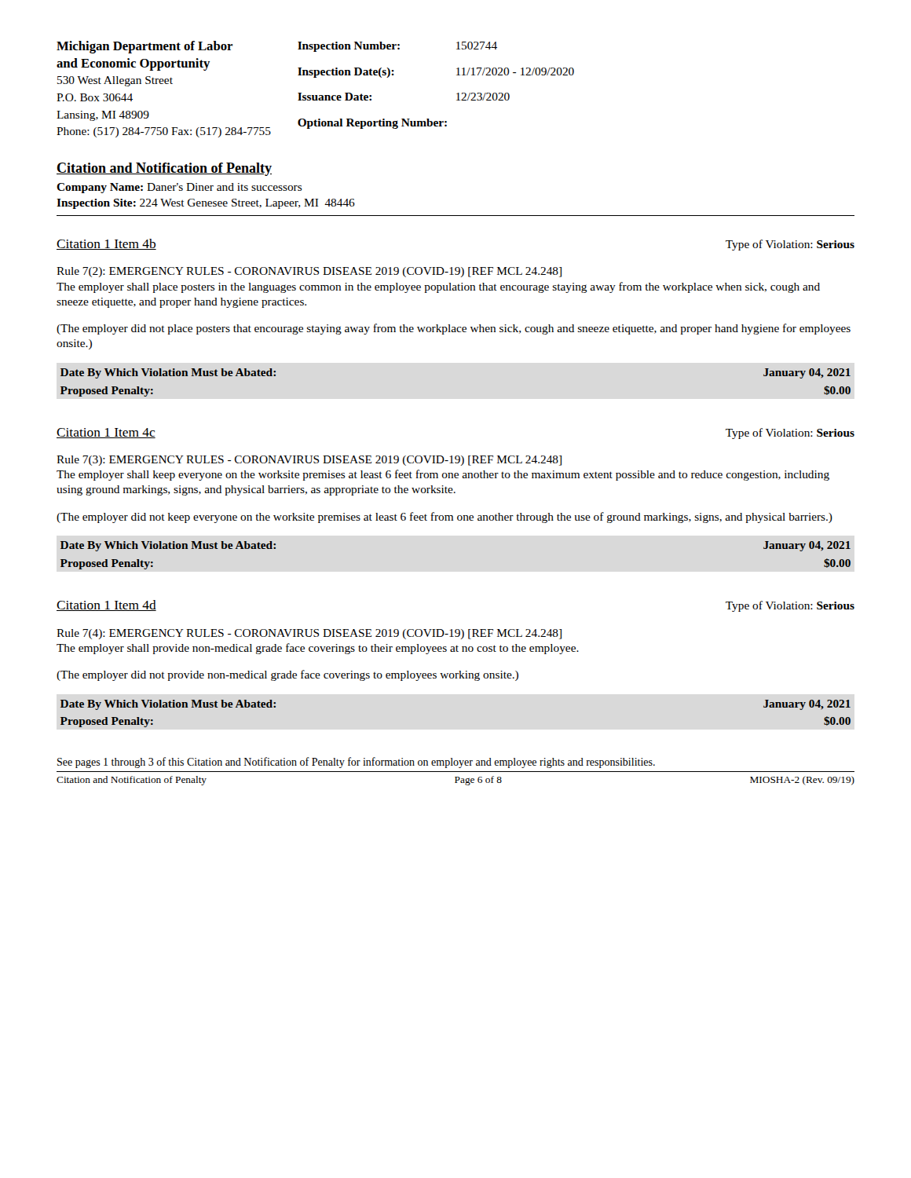Michigan Department of Labor
and Economic Opportunity
530 West Allegan Street
P.O. Box 30644
Lansing, MI 48909
Phone: (517) 284-7750 Fax: (517) 284-7755
| Inspection Number: | 1502744 |
| Inspection Date(s): | 11/17/2020 - 12/09/2020 |
| Issuance Date: | 12/23/2020 |
| Optional Reporting Number: | |
Citation and Notification of Penalty
Company Name: Daner's Diner and its successors
Inspection Site: 224 West Genesee Street, Lapeer, MI 48446
Citation 1 Item 4b Type of Violation: Serious
Rule 7(2): EMERGENCY RULES - CORONAVIRUS DISEASE 2019 (COVID-19) [REF MCL 24.248]
The employer shall place posters in the languages common in the employee population that encourage staying away from the workplace when sick, cough and sneeze etiquette, and proper hand hygiene practices.
(The employer did not place posters that encourage staying away from the workplace when sick, cough and sneeze etiquette, and proper hand hygiene for employees onsite.)
| Date By Which Violation Must be Abated: | January 04, 2021 |
| Proposed Penalty: | $0.00 |
Citation 1 Item 4c Type of Violation: Serious
Rule 7(3): EMERGENCY RULES - CORONAVIRUS DISEASE 2019 (COVID-19) [REF MCL 24.248]
The employer shall keep everyone on the worksite premises at least 6 feet from one another to the maximum extent possible and to reduce congestion, including using ground markings, signs, and physical barriers, as appropriate to the worksite.
(The employer did not keep everyone on the worksite premises at least 6 feet from one another through the use of ground markings, signs, and physical barriers.)
| Date By Which Violation Must be Abated: | January 04, 2021 |
| Proposed Penalty: | $0.00 |
Citation 1 Item 4d Type of Violation: Serious
Rule 7(4): EMERGENCY RULES - CORONAVIRUS DISEASE 2019 (COVID-19) [REF MCL 24.248]
The employer shall provide non-medical grade face coverings to their employees at no cost to the employee.
(The employer did not provide non-medical grade face coverings to employees working onsite.)
| Date By Which Violation Must be Abated: | January 04, 2021 |
| Proposed Penalty: | $0.00 |
See pages 1 through 3 of this Citation and Notification of Penalty for information on employer and employee rights and responsibilities.
Citation and Notification of Penalty Page 6 of 8 MIOSHA-2 (Rev. 09/19)